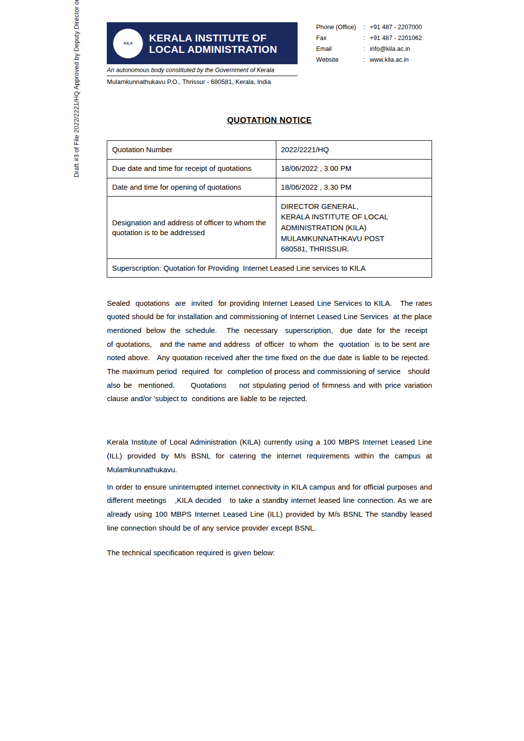Draft #3 of File 2022/2221/HQ Approved by Deputy Director on 08-Jun-2022 06:26 PM - Page 1
KILA
KERALA INSTITUTE OF
LOCAL ADMINISTRATION
An autonomous body constituted by the Government of Kerala
Mulamkunnathukavu P.O., Thrissur - 680581, Kerala, India
| Phone (Office) | : | +91 487 - 2207000 |
| Fax | : | +91 487 - 2201062 |
| Email | : | info@kila.ac.in |
| Website | : | www.kila.ac.in |
QUOTATION NOTICE
| Quotation Number | 2022/2221/HQ |
| Due date and time for receipt of quotations | 18/06/2022 , 3.00 PM |
| Date and time for opening of quotations | 18/06/2022 , 3.30 PM |
| Designation and address of officer to whom the quotation is to be addressed | DIRECTOR GENERAL, KERALA INSTITUTE OF LOCAL ADMINISTRATION (KILA) MULAMKUNNATHKAVU POST 680581, THRISSUR. |
| Superscription: Quotation for Providing Internet Leased Line services to KILA |
Sealed quotations are invited for providing Internet Leased Line Services to KILA. The rates quoted should be for installation and commissioning of Internet Leased Line Services at the place mentioned below the schedule. The necessary superscription, due date for the receipt of quotations, and the name and address of officer to whom the quotation is to be sent are noted above. Any quotation received after the time fixed on the due date is liable to be rejected. The maximum period required for completion of process and commissioning of service should also be mentioned. Quotations not stipulating period of firmness and with price variation clause and/or 'subject to conditions are liable to be rejected.
Kerala Institute of Local Administration (KILA) currently using a 100 MBPS Internet Leased Line (ILL) provided by M/s BSNL for catering the internet requirements within the campus at Mulamkunnathukavu.
In order to ensure uninterrupted internet connectivity in KILA campus and for official purposes and different meetings ,KILA decided to take a standby internet leased line connection. As we are already using 100 MBPS Internet Leased Line (ILL) provided by M/s BSNL The standby leased line connection should be of any service provider except BSNL.
The technical specification required is given below: